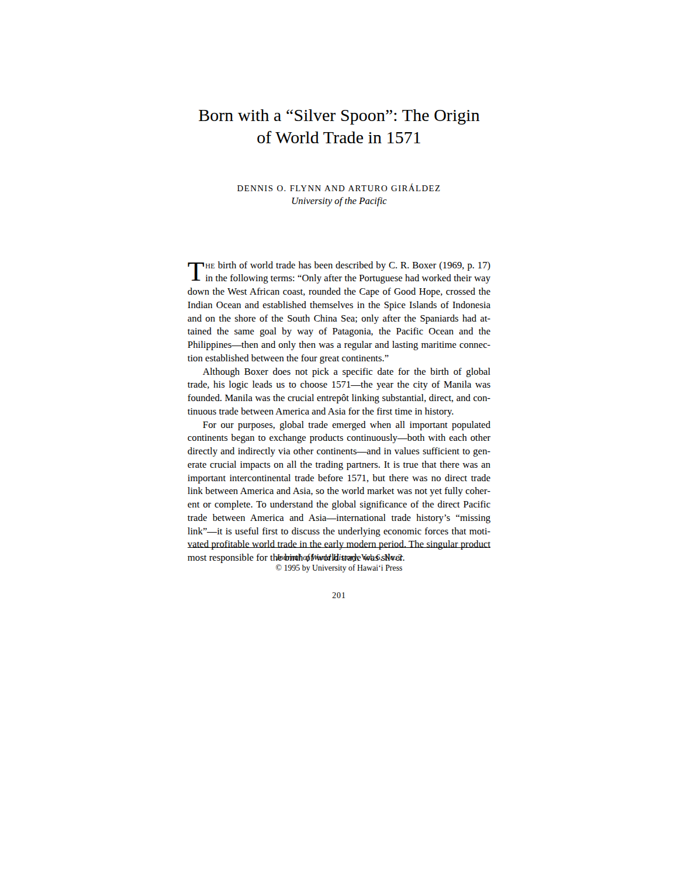Born with a “Silver Spoon”: The Origin
of World Trade in 1571
Dennis O. Flynn and Arturo Giráldez
University of the Pacific
The birth of world trade has been described by C. R. Boxer (1969, p. 17) in the following terms: “Only after the Portuguese had worked their way down the West African coast, rounded the Cape of Good Hope, crossed the Indian Ocean and established themselves in the Spice Islands of Indonesia and on the shore of the South China Sea; only after the Spaniards had attained the same goal by way of Patagonia, the Pacific Ocean and the Philippines—then and only then was a regular and lasting maritime connection established between the four great continents.”
Although Boxer does not pick a specific date for the birth of global trade, his logic leads us to choose 1571—the year the city of Manila was founded. Manila was the crucial entrepôt linking substantial, direct, and continuous trade between America and Asia for the first time in history.
For our purposes, global trade emerged when all important populated continents began to exchange products continuously—both with each other directly and indirectly via other continents—and in values sufficient to generate crucial impacts on all the trading partners. It is true that there was an important intercontinental trade before 1571, but there was no direct trade link between America and Asia, so the world market was not yet fully coherent or complete. To understand the global significance of the direct Pacific trade between America and Asia—international trade history’s “missing link”—it is useful first to discuss the underlying economic forces that motivated profitable world trade in the early modern period. The singular product most responsible for the birth of world trade was silver.
Journal of World History, Vol. 6, No. 2
© 1995 by University of Hawaiʻi Press
201